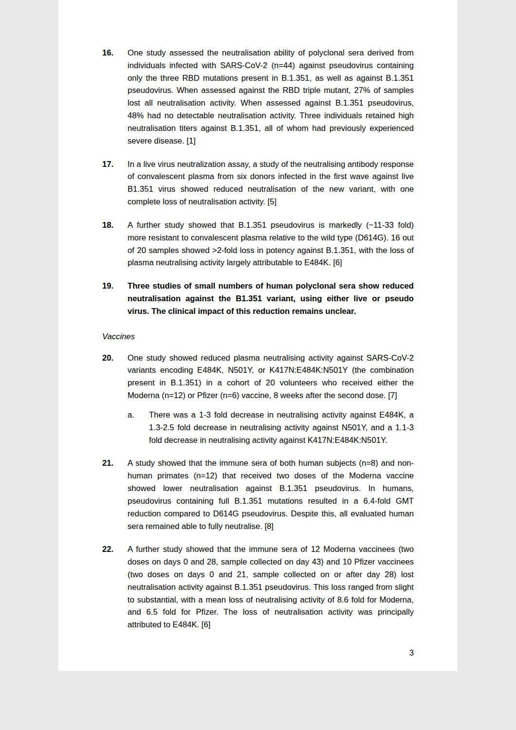One study assessed the neutralisation ability of polyclonal sera derived from individuals infected with SARS-CoV-2 (n=44) against pseudovirus containing only the three RBD mutations present in B.1.351, as well as against B.1.351 pseudovirus. When assessed against the RBD triple mutant, 27% of samples lost all neutralisation activity. When assessed against B.1.351 pseudovirus, 48% had no detectable neutralisation activity. Three individuals retained high neutralisation titers against B.1.351, all of whom had previously experienced severe disease. [1]
In a live virus neutralization assay, a study of the neutralising antibody response of convalescent plasma from six donors infected in the first wave against live B1.351 virus showed reduced neutralisation of the new variant, with one complete loss of neutralisation activity. [5]
A further study showed that B.1.351 pseudovirus is markedly (~11-33 fold) more resistant to convalescent plasma relative to the wild type (D614G). 16 out of 20 samples showed >2-fold loss in potency against B.1.351, with the loss of plasma neutralising activity largely attributable to E484K. [6]
Three studies of small numbers of human polyclonal sera show reduced neutralisation against the B1.351 variant, using either live or pseudo virus. The clinical impact of this reduction remains unclear.
Vaccines
One study showed reduced plasma neutralising activity against SARS-CoV-2 variants encoding E484K, N501Y, or K417N:E484K:N501Y (the combination present in B.1.351) in a cohort of 20 volunteers who received either the Moderna (n=12) or Pfizer (n=6) vaccine, 8 weeks after the second dose. [7]
There was a 1-3 fold decrease in neutralising activity against E484K, a 1.3-2.5 fold decrease in neutralising activity against N501Y, and a 1.1-3 fold decrease in neutralising activity against K417N:E484K:N501Y.
A study showed that the immune sera of both human subjects (n=8) and non-human primates (n=12) that received two doses of the Moderna vaccine showed lower neutralisation against B.1.351 pseudovirus. In humans, pseudovirus containing full B.1.351 mutations resulted in a 6.4-fold GMT reduction compared to D614G pseudovirus. Despite this, all evaluated human sera remained able to fully neutralise. [8]
A further study showed that the immune sera of 12 Moderna vaccinees (two doses on days 0 and 28, sample collected on day 43) and 10 Pfizer vaccinees (two doses on days 0 and 21, sample collected on or after day 28) lost neutralisation activity against B.1.351 pseudovirus. This loss ranged from slight to substantial, with a mean loss of neutralising activity of 8.6 fold for Moderna, and 6.5 fold for Pfizer. The loss of neutralisation activity was principally attributed to E484K. [6]
3